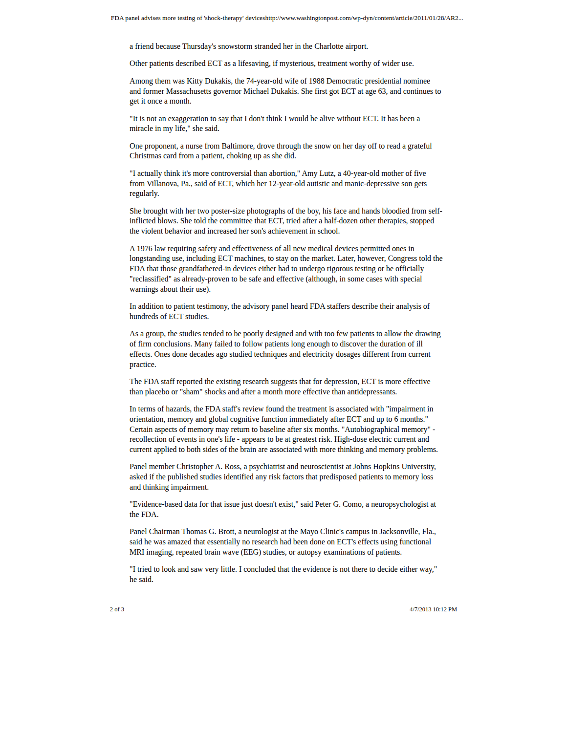FDA panel advises more testing of 'shock-therapy' devices http://www.washingtonpost.com/wp-dyn/content/article/2011/01/28/AR2...
a friend because Thursday's snowstorm stranded her in the Charlotte airport.
Other patients described ECT as a lifesaving, if mysterious, treatment worthy of wider use.
Among them was Kitty Dukakis, the 74-year-old wife of 1988 Democratic presidential nominee and former Massachusetts governor Michael Dukakis. She first got ECT at age 63, and continues to get it once a month.
"It is not an exaggeration to say that I don't think I would be alive without ECT. It has been a miracle in my life," she said.
One proponent, a nurse from Baltimore, drove through the snow on her day off to read a grateful Christmas card from a patient, choking up as she did.
"I actually think it's more controversial than abortion," Amy Lutz, a 40-year-old mother of five from Villanova, Pa., said of ECT, which her 12-year-old autistic and manic-depressive son gets regularly.
She brought with her two poster-size photographs of the boy, his face and hands bloodied from self-inflicted blows. She told the committee that ECT, tried after a half-dozen other therapies, stopped the violent behavior and increased her son's achievement in school.
A 1976 law requiring safety and effectiveness of all new medical devices permitted ones in longstanding use, including ECT machines, to stay on the market. Later, however, Congress told the FDA that those grandfathered-in devices either had to undergo rigorous testing or be officially "reclassified" as already-proven to be safe and effective (although, in some cases with special warnings about their use).
In addition to patient testimony, the advisory panel heard FDA staffers describe their analysis of hundreds of ECT studies.
As a group, the studies tended to be poorly designed and with too few patients to allow the drawing of firm conclusions. Many failed to follow patients long enough to discover the duration of ill effects. Ones done decades ago studied techniques and electricity dosages different from current practice.
The FDA staff reported the existing research suggests that for depression, ECT is more effective than placebo or "sham" shocks and after a month more effective than antidepressants.
In terms of hazards, the FDA staff's review found the treatment is associated with "impairment in orientation, memory and global cognitive function immediately after ECT and up to 6 months." Certain aspects of memory may return to baseline after six months. "Autobiographical memory" - recollection of events in one's life - appears to be at greatest risk. High-dose electric current and current applied to both sides of the brain are associated with more thinking and memory problems.
Panel member Christopher A. Ross, a psychiatrist and neuroscientist at Johns Hopkins University, asked if the published studies identified any risk factors that predisposed patients to memory loss and thinking impairment.
"Evidence-based data for that issue just doesn't exist," said Peter G. Como, a neuropsychologist at the FDA.
Panel Chairman Thomas G. Brott, a neurologist at the Mayo Clinic's campus in Jacksonville, Fla., said he was amazed that essentially no research had been done on ECT's effects using functional MRI imaging, repeated brain wave (EEG) studies, or autopsy examinations of patients.
"I tried to look and saw very little. I concluded that the evidence is not there to decide either way," he said.
2 of 3 4/7/2013 10:12 PM